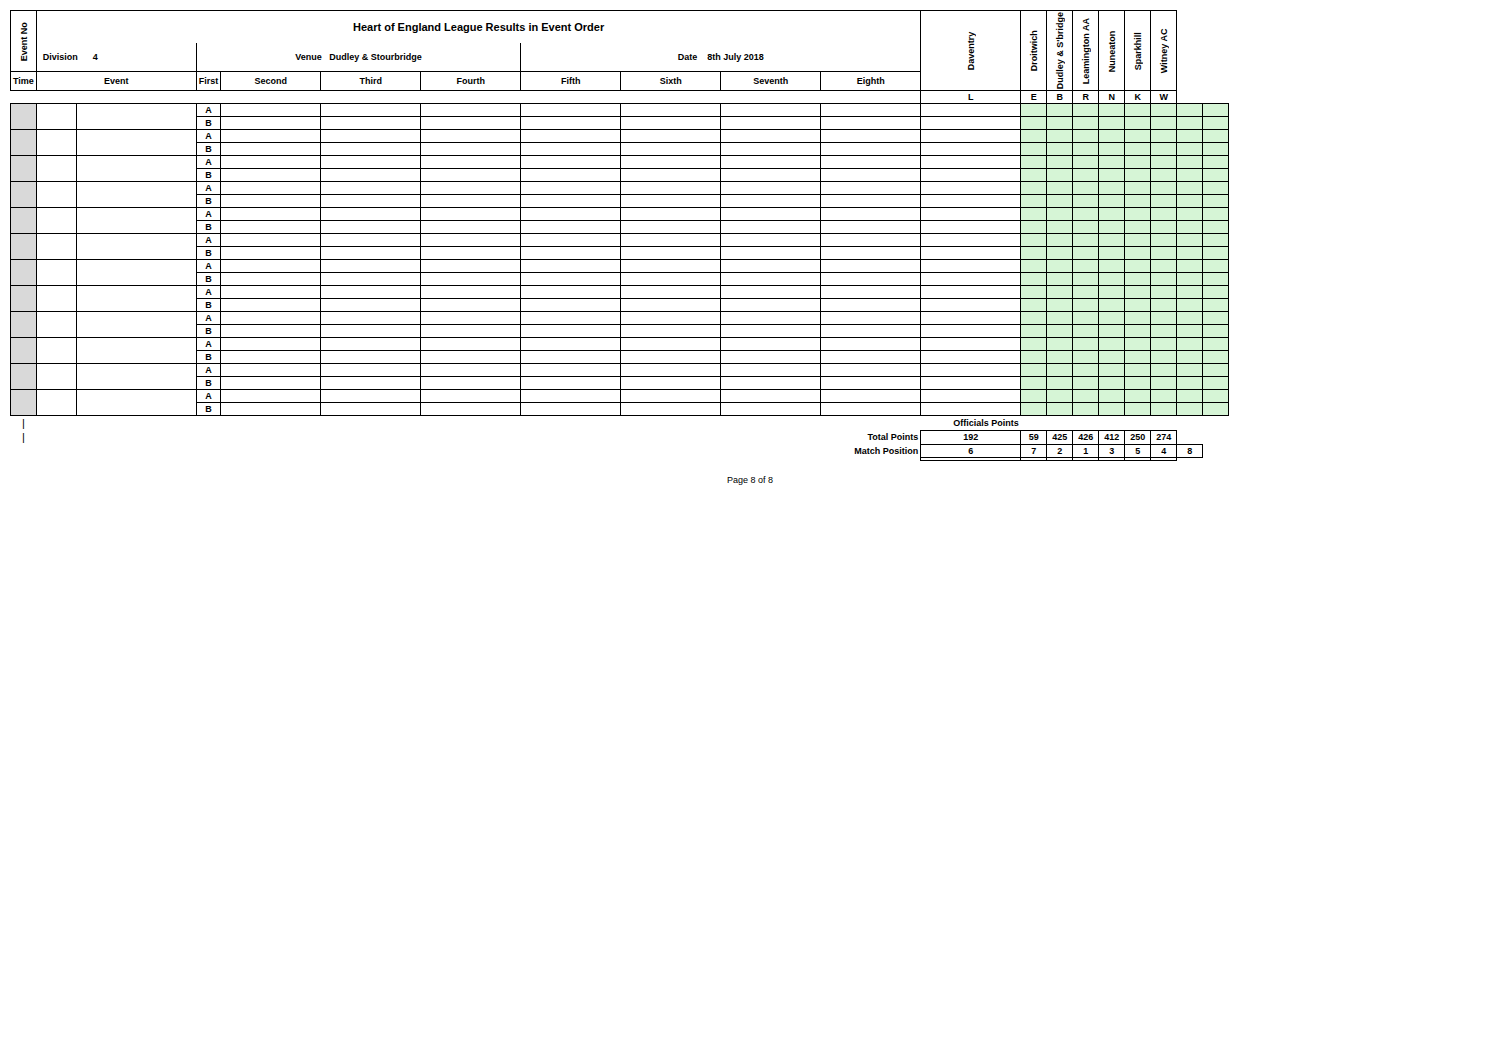| Event No | Heart of England League Results in Event Order | Daventry | Droitwich | Dudley & S'bridge | Leamington AA | Nuneaton | Sparkhill | Witney AC | |
| Division 4 | Venue Dudley & Stourbridge | Date 8th July 2018 |
| Time | Event | First | Second | Third | Fourth | Fifth | Sixth | Seventh | Eighth |
| | | | | | | | | | | | L | E | B | R | N | K | W | |
| | | | A | | | | | | | | | | | | | | | | |
| B | | | | | | | | | | | | | | | | |
| | | | A | | | | | | | | | | | | | | | | |
| B | | | | | | | | | | | | | | | | |
| | | | A | | | | | | | | | | | | | | | | |
| B | | | | | | | | | | | | | | | | |
| | | | A | | | | | | | | | | | | | | | | |
| B | | | | | | | | | | | | | | | | |
| | | | A | | | | | | | | | | | | | | | | |
| B | | | | | | | | | | | | | | | | |
| | | | A | | | | | | | | | | | | | | | | |
| B | | | | | | | | | | | | | | | | |
| | | | A | | | | | | | | | | | | | | | | |
| B | | | | | | | | | | | | | | | | |
| | | | A | | | | | | | | | | | | | | | | |
| B | | | | | | | | | | | | | | | | |
| | | | A | | | | | | | | | | | | | | | | |
| B | | | | | | | | | | | | | | | | |
| | | | A | | | | | | | | | | | | | | | | |
| B | | | | | | | | | | | | | | | | |
| | | | A | | | | | | | | | | | | | | | | |
| B | | | | | | | | | | | | | | | | |
| | | | A | | | | | | | | | | | | | | | | |
| B | | | | | | | | | | | | | | | | |
| / | | | | | | | | | | | Officials Points | | | | | | | |
| / | | | | | | | | | | Total Points | 192 | 59 | 425 | 426 | 412 | 250 | 274 | |
| | | | | | | | | | | Match Position | 6 | 7 | 2 | 1 | 3 | 5 | 4 | 8 |
Page 8 of 8